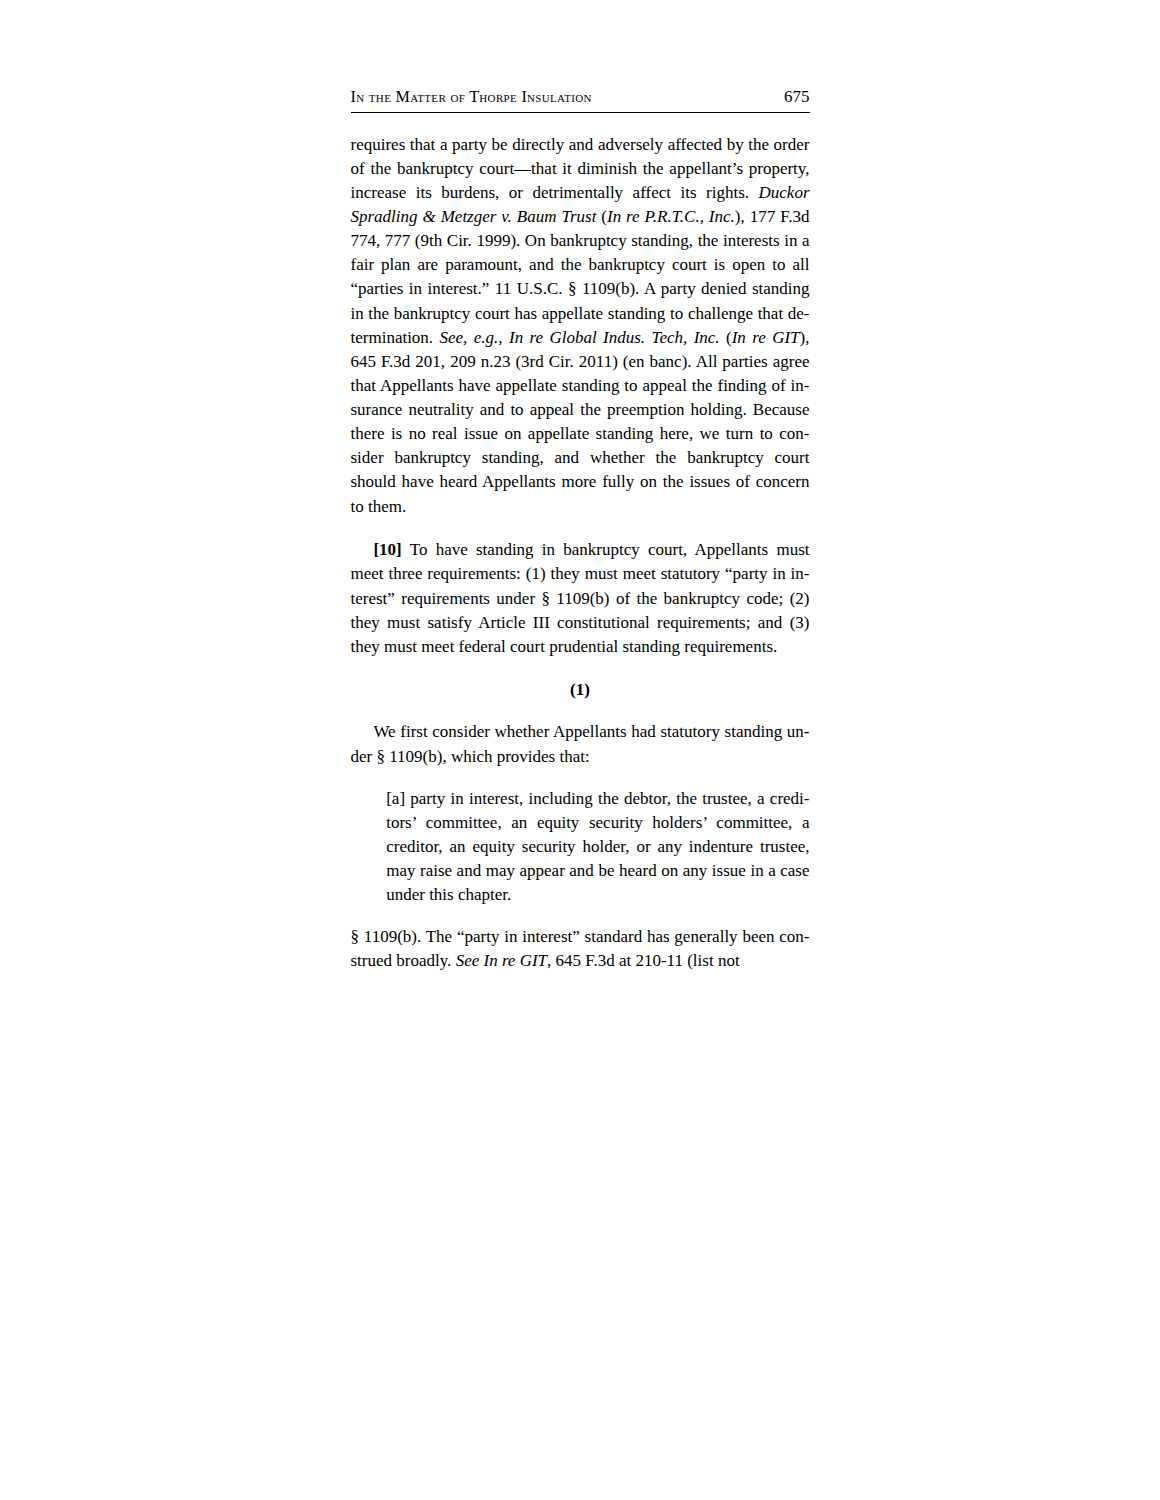In the Matter of Thorpe Insulation 675
requires that a party be directly and adversely affected by the order of the bankruptcy court—that it diminish the appellant’s property, increase its burdens, or detrimentally affect its rights. Duckor Spradling & Metzger v. Baum Trust (In re P.R.T.C., Inc.), 177 F.3d 774, 777 (9th Cir. 1999). On bankruptcy standing, the interests in a fair plan are paramount, and the bankruptcy court is open to all “parties in interest.” 11 U.S.C. § 1109(b). A party denied standing in the bankruptcy court has appellate standing to challenge that determination. See, e.g., In re Global Indus. Tech, Inc. (In re GIT), 645 F.3d 201, 209 n.23 (3rd Cir. 2011) (en banc). All parties agree that Appellants have appellate standing to appeal the finding of insurance neutrality and to appeal the preemption holding. Because there is no real issue on appellate standing here, we turn to consider bankruptcy standing, and whether the bankruptcy court should have heard Appellants more fully on the issues of concern to them.
[10] To have standing in bankruptcy court, Appellants must meet three requirements: (1) they must meet statutory “party in interest” requirements under § 1109(b) of the bankruptcy code; (2) they must satisfy Article III constitutional requirements; and (3) they must meet federal court prudential standing requirements.
(1)
We first consider whether Appellants had statutory standing under § 1109(b), which provides that:
[a] party in interest, including the debtor, the trustee, a creditors’ committee, an equity security holders’ committee, a creditor, an equity security holder, or any indenture trustee, may raise and may appear and be heard on any issue in a case under this chapter.
§ 1109(b). The “party in interest” standard has generally been construed broadly. See In re GIT, 645 F.3d at 210-11 (list not